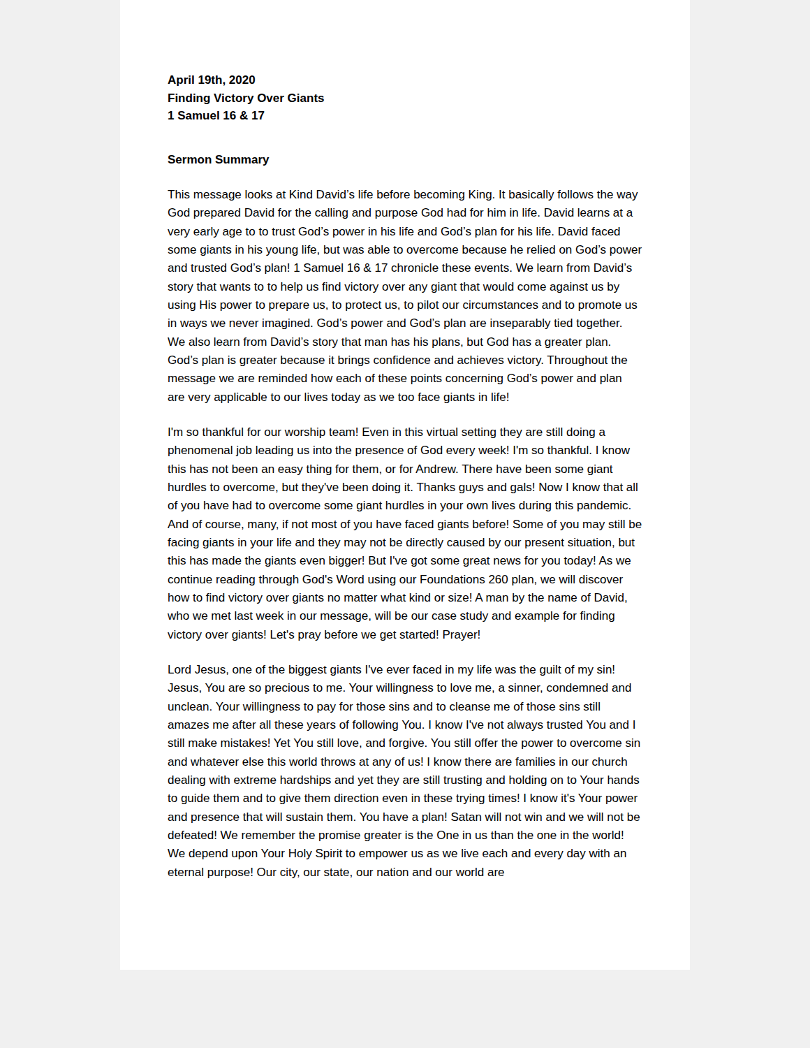April 19th, 2020
Finding Victory Over Giants
1 Samuel 16 & 17
Sermon Summary
This message looks at Kind David’s life before becoming King. It basically follows the way God prepared David for the calling and purpose God had for him in life. David learns at a very early age to to trust God’s power in his life and God’s plan for his life. David faced some giants in his young life, but was able to overcome because he relied on God’s power and trusted God’s plan! 1 Samuel 16 & 17 chronicle these events. We learn from David’s story that wants to to help us find victory over any giant that would come against us by using His power to prepare us, to protect us, to pilot our circumstances and to promote us in ways we never imagined. God’s power and God’s plan are inseparably tied together. We also learn from David’s story that man has his plans, but God has a greater plan. God’s plan is greater because it brings confidence and achieves victory. Throughout the message we are reminded how each of these points concerning God’s power and plan are very applicable to our lives today as we too face giants in life!
I'm so thankful for our worship team! Even in this virtual setting they are still doing a phenomenal job leading us into the presence of God every week! I'm so thankful. I know this has not been an easy thing for them, or for Andrew. There have been some giant hurdles to overcome, but they've been doing it. Thanks guys and gals! Now I know that all of you have had to overcome some giant hurdles in your own lives during this pandemic. And of course, many, if not most of you have faced giants before! Some of you may still be facing giants in your life and they may not be directly caused by our present situation, but this has made the giants even bigger! But I've got some great news for you today! As we continue reading through God's Word using our Foundations 260 plan, we will discover how to find victory over giants no matter what kind or size! A man by the name of David, who we met last week in our message, will be our case study and example for finding victory over giants! Let's pray before we get started! Prayer!
Lord Jesus, one of the biggest giants I've ever faced in my life was the guilt of my sin! Jesus, You are so precious to me. Your willingness to love me, a sinner, condemned and unclean. Your willingness to pay for those sins and to cleanse me of those sins still amazes me after all these years of following You. I know I've not always trusted You and I still make mistakes! Yet You still love, and forgive. You still offer the power to overcome sin and whatever else this world throws at any of us! I know there are families in our church dealing with extreme hardships and yet they are still trusting and holding on to Your hands to guide them and to give them direction even in these trying times! I know it's Your power and presence that will sustain them. You have a plan! Satan will not win and we will not be defeated! We remember the promise greater is the One in us than the one in the world! We depend upon Your Holy Spirit to empower us as we live each and every day with an eternal purpose! Our city, our state, our nation and our world are